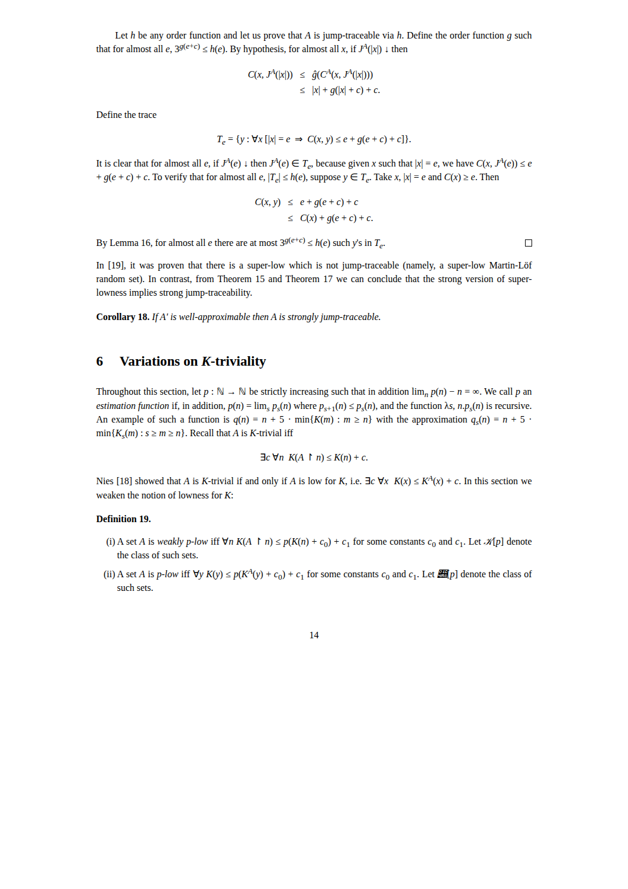Let h be any order function and let us prove that A is jump-traceable via h. Define the order function g such that for almost all e, 3g(e+c) ≤ h(e). By hypothesis, for almost all x, if JA(|x|) ↓ then
| C ( x , J A (/ x /)) | ≤ | ĝ ( C A ( x , J A (/ x /))) |
| | ≤ | / x / + g (/ x / + c ) + c . |
Define the trace
Te = {y : ∀x [|x| = e ⇒ C(x, y) ≤ e + g(e + c) + c]}.
It is clear that for almost all e, if JA(e) ↓ then JA(e) ∈ Te, because given x such that |x| = e, we have C(x, JA(e)) ≤ e + g(e + c) + c. To verify that for almost all e, |Te| ≤ h(e), suppose y ∈ Te. Take x, |x| = e and C(x) ≥ e. Then
| C ( x , y ) | ≤ | e + g ( e + c ) + c |
| | ≤ | C ( x ) + g ( e + c ) + c . |
By Lemma 16, for almost all e there are at most 3g(e+c) ≤ h(e) such y's in Te.
In [19], it was proven that there is a super-low which is not jump-traceable (namely, a super-low Martin-Löf random set). In contrast, from Theorem 15 and Theorem 17 we can conclude that the strong version of super-lowness implies strong jump-traceability.
Corollary 18. If A′ is well-approximable then A is strongly jump-traceable.
6 Variations on K-triviality
Throughout this section, let p : ℕ → ℕ be strictly increasing such that in addition limn p(n) − n = ∞. We call p an estimation function if, in addition, p(n) = lims ps(n) where ps+1(n) ≤ ps(n), and the function λs, n.ps(n) is recursive. An example of such a function is q(n) = n + 5 · min{K(m) : m ≥ n} with the approximation qs(n) = n + 5 · min{Ks(m) : s ≥ m ≥ n}. Recall that A is K-trivial iff
∃c ∀n K(A ↾ n) ≤ K(n) + c.
Nies [18] showed that A is K-trivial if and only if A is low for K, i.e. ∃c ∀x K(x) ≤ KA(x) + c. In this section we weaken the notion of lowness for K:
Definition 19.
(i) A set A is weakly p-low iff ∀n K(A ↾ n) ≤ p(K(n) + c0) + c1 for some constants c0 and c1. Let 𝒦[p] denote the class of such sets.
(ii) A set A is p-low iff ∀y K(y) ≤ p(KA(y) + c0) + c1 for some constants c0 and c1. Let 𝒨[p] denote the class of such sets.
14